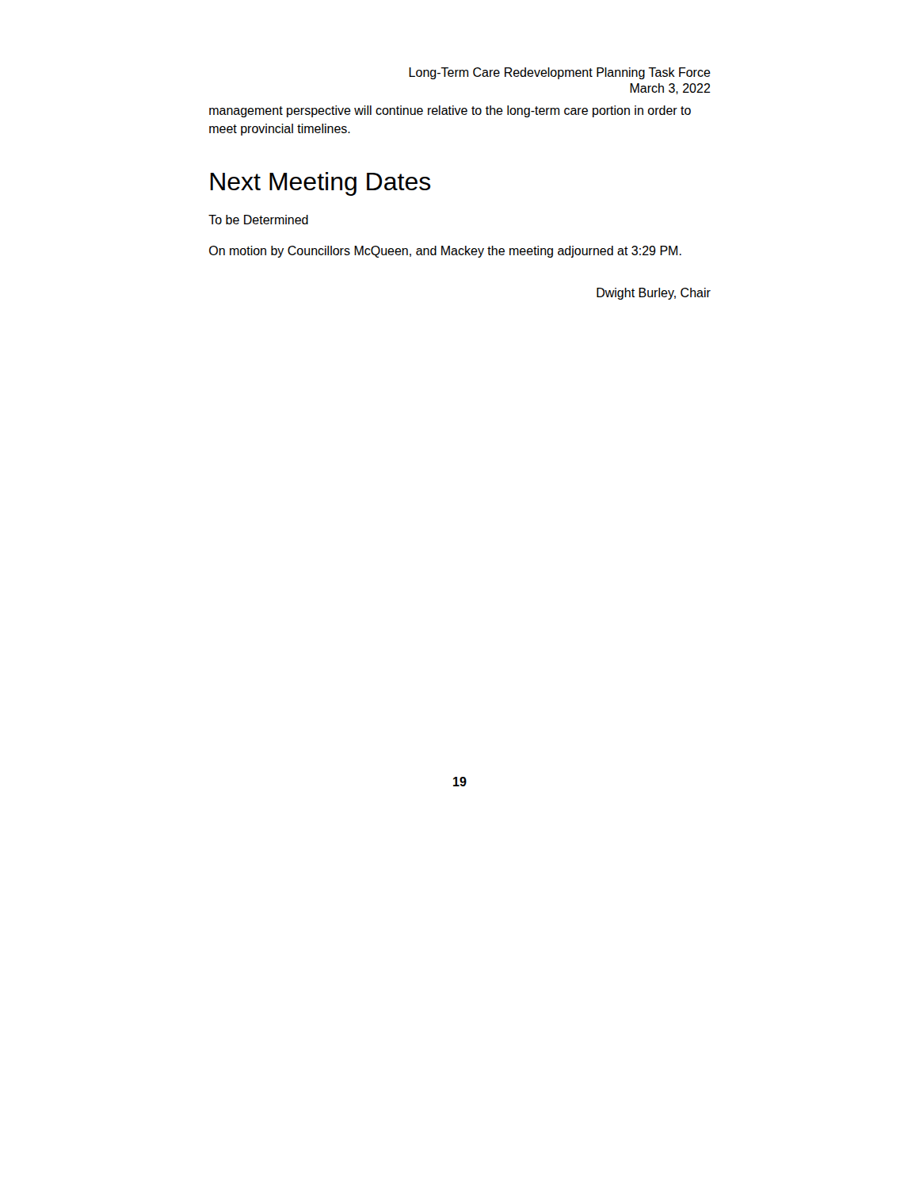Long-Term Care Redevelopment Planning Task Force March 3, 2022
management perspective will continue relative to the long-term care portion in order to meet provincial timelines.
Next Meeting Dates
To be Determined
On motion by Councillors McQueen, and Mackey the meeting adjourned at 3:29 PM.
Dwight Burley, Chair
19